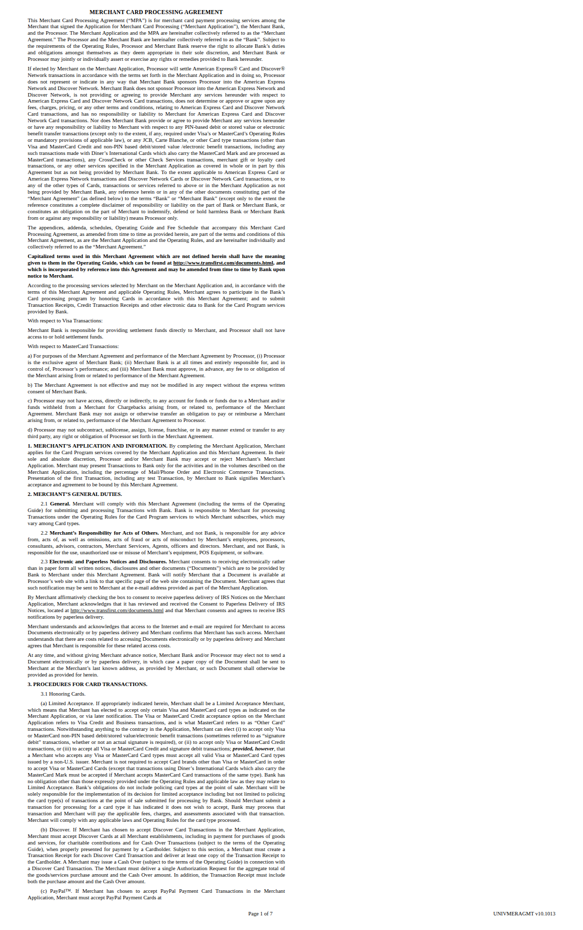MERCHANT CARD PROCESSING AGREEMENT
This Merchant Card Processing Agreement (“MPA”) is for merchant card payment processing services among the Merchant that signed the Application for Merchant Card Processing (“Merchant Application”), the Merchant Bank, and the Processor. The Merchant Application and the MPA are hereinafter collectively referred to as the “Merchant Agreement.” The Processor and the Merchant Bank are hereinafter collectively referred to as the “Bank”. Subject to the requirements of the Operating Rules, Processor and Merchant Bank reserve the right to allocate Bank’s duties and obligations amongst themselves as they deem appropriate in their sole discretion, and Merchant Bank or Processor may jointly or individually assert or exercise any rights or remedies provided to Bank hereunder.
If elected by Merchant on the Merchant Application, Processor will settle American Express® Card and Discover® Network transactions in accordance with the terms set forth in the Merchant Application and in doing so, Processor does not represent or indicate in any way that Merchant Bank sponsors Processor into the American Express Network and Discover Network. Merchant Bank does not sponsor Processor into the American Express Network and Discover Network, is not providing or agreeing to provide Merchant any services hereunder with respect to American Express Card and Discover Network Card transactions, does not determine or approve or agree upon any fees, charges, pricing, or any other terms and conditions, relating to American Express Card and Discover Network Card transactions, and has no responsibility or liability to Merchant for American Express Card and Discover Network Card transactions. Nor does Merchant Bank provide or agree to provide Merchant any services hereunder or have any responsibility or liability to Merchant with respect to any PIN-based debit or stored value or electronic benefit transfer transactions (except only to the extent, if any, required under Visa’s or MasterCard’s Operating Rules or mandatory provisions of applicable law), or any JCB, Carte Blanche, or other Card type transactions (other than Visa and MasterCard Credit and non-PIN based debit/stored value /electronic benefit transactions, including any such transactions made with Diner’s International Cards which also carry the MasterCard Mark and are processed as MasterCard transactions), any CrossCheck or other Check Services transactions, merchant gift or loyalty card transactions, or any other services specified in the Merchant Application as covered in whole or in part by this Agreement but as not being provided by Merchant Bank. To the extent applicable to American Express Card or American Express Network transactions and Discover Network Cards or Discover Network Card transactions, or to any of the other types of Cards, transactions or services referred to above or in the Merchant Application as not being provided by Merchant Bank, any reference herein or in any of the other documents constituting part of the “Merchant Agreement” (as defined below) to the terms “Bank” or “Merchant Bank” (except only to the extent the reference constitutes a complete disclaimer of responsibility or liability on the part of Bank or Merchant Bank, or constitutes an obligation on the part of Merchant to indemnify, defend or hold harmless Bank or Merchant Bank from or against any responsibility or liability) means Processor only.
The appendices, addenda, schedules, Operating Guide and Fee Schedule that accompany this Merchant Card Processing Agreement, as amended from time to time as provided herein, are part of the terms and conditions of this Merchant Agreement, as are the Merchant Application and the Operating Rules, and are hereinafter individually and collectively referred to as the “Merchant Agreement.”
Capitalized terms used in this Merchant Agreement which are not defined herein shall have the meaning given to them in the Operating Guide, which can be found at http://www.transfirst.com/documents.html, and which is incorporated by reference into this Agreement and may be amended from time to time by Bank upon notice to Merchant.
According to the processing services selected by Merchant on the Merchant Application and, in accordance with the terms of this Merchant Agreement and applicable Operating Rules, Merchant agrees to participate in the Bank’s Card processing program by honoring Cards in accordance with this Merchant Agreement; and to submit Transaction Receipts, Credit Transaction Receipts and other electronic data to Bank for the Card Program services provided by Bank.
With respect to Visa Transactions:
Merchant Bank is responsible for providing settlement funds directly to Merchant, and Processor shall not have access to or hold settlement funds.
With respect to MasterCard Transactions:
a) For purposes of the Merchant Agreement and performance of the Merchant Agreement by Processor, (i) Processor is the exclusive agent of Merchant Bank; (ii) Merchant Bank is at all times and entirely responsible for, and in control of, Processor’s performance; and (iii) Merchant Bank must approve, in advance, any fee to or obligation of the Merchant arising from or related to performance of the Merchant Agreement.
b) The Merchant Agreement is not effective and may not be modified in any respect without the express written consent of Merchant Bank.
c) Processor may not have access, directly or indirectly, to any account for funds or funds due to a Merchant and/or funds withheld from a Merchant for Chargebacks arising from, or related to, performance of the Merchant Agreement. Merchant Bank may not assign or otherwise transfer an obligation to pay or reimburse a Merchant arising from, or related to, performance of the Merchant Agreement to Processor.
d) Processor may not subcontract, sublicense, assign, license, franchise, or in any manner extend or transfer to any third party, any right or obligation of Processor set forth in the Merchant Agreement.
1. MERCHANT’S APPLICATION AND INFORMATION. By completing the Merchant Application, Merchant applies for the Card Program services covered by the Merchant Application and this Merchant Agreement. In their sole and absolute discretion, Processor and/or Merchant Bank may accept or reject Merchant’s Merchant Application. Merchant may present Transactions to Bank only for the activities and in the volumes described on the Merchant Application, including the percentage of Mail/Phone Order and Electronic Commerce Transactions. Presentation of the first Transaction, including any test Transaction, by Merchant to Bank signifies Merchant’s acceptance and agreement to be bound by this Merchant Agreement.
2. MERCHANT’S GENERAL DUTIES.
2.1 General. Merchant will comply with this Merchant Agreement (including the terms of the Operating Guide) for submitting and processing Transactions with Bank. Bank is responsible to Merchant for processing Transactions under the Operating Rules for the Card Program services to which Merchant subscribes, which may vary among Card types.
2.2 Merchant’s Responsibility for Acts of Others. Merchant, and not Bank, is responsible for any advice from, acts of, as well as omissions, acts of fraud or acts of misconduct by Merchant’s employees, processors, consultants, advisors, contractors, Merchant Servicers, Agents, officers and directors. Merchant, and not Bank, is responsible for the use, unauthorized use or misuse of Merchant’s equipment, POS Equipment, or software.
2.3 Electronic and Paperless Notices and Disclosures. Merchant consents to receiving electronically rather than in paper form all written notices, disclosures and other documents (“Documents”) which are to be provided by Bank to Merchant under this Merchant Agreement. Bank will notify Merchant that a Document is available at Processor’s web site with a link to that specific page of the web site containing the Document. Merchant agrees that such notification may be sent to Merchant at the e-mail address provided as part of the Merchant Application.
By Merchant affirmatively checking the box to consent to receive paperless delivery of IRS Notices on the Merchant Application, Merchant acknowledges that it has reviewed and received the Consent to Paperless Delivery of IRS Notices, located at http://www.transfirst.com/documents.html and that Merchant consents and agrees to receive IRS notifications by paperless delivery.
Merchant understands and acknowledges that access to the Internet and e-mail are required for Merchant to access Documents electronically or by paperless delivery and Merchant confirms that Merchant has such access. Merchant understands that there are costs related to accessing Documents electronically or by paperless delivery and Merchant agrees that Merchant is responsible for these related access costs.
At any time, and without giving Merchant advance notice, Merchant Bank and/or Processor may elect not to send a Document electronically or by paperless delivery, in which case a paper copy of the Document shall be sent to Merchant at the Merchant’s last known address, as provided by Merchant, or such Document shall otherwise be provided as provided for herein.
3. PROCEDURES FOR CARD TRANSACTIONS.
3.1 Honoring Cards.
(a) Limited Acceptance. If appropriately indicated herein, Merchant shall be a Limited Acceptance Merchant, which means that Merchant has elected to accept only certain Visa and MasterCard card types as indicated on the Merchant Application, or via later notification. The Visa or MasterCard Credit acceptance option on the Merchant Application refers to Visa Credit and Business transactions, and is what MasterCard refers to as “Other Card” transactions. Notwithstanding anything to the contrary in the Application, Merchant can elect (i) to accept only Visa or MasterCard non-PIN based debit/stored value/electronic benefit transactions (sometimes referred to as “signature debit” transactions, whether or not an actual signature is required), or (ii) to accept only Visa or MasterCard Credit transactions, or (iii) to accept all Visa or MasterCard Credit and signature debit transactions; provided, however, that a Merchant who accepts any Visa or MasterCard Card types must accept all valid Visa or MasterCard Card types issued by a non-U.S. issuer. Merchant is not required to accept Card brands other than Visa or MasterCard in order to accept Visa or MasterCard Cards (except that transactions using Diner’s International Cards which also carry the MasterCard Mark must be accepted if Merchant accepts MasterCard Card transactions of the same type). Bank has no obligation other than those expressly provided under the Operating Rules and applicable law as they may relate to Limited Acceptance. Bank’s obligations do not include policing card types at the point of sale. Merchant will be solely responsible for the implementation of its decision for limited acceptance including but not limited to policing the card type(s) of transactions at the point of sale submitted for processing by Bank. Should Merchant submit a transaction for processing for a card type it has indicated it does not wish to accept, Bank may process that transaction and Merchant will pay the applicable fees, charges, and assessments associated with that transaction. Merchant will comply with any applicable laws and Operating Rules for the card type processed.
(b) Discover. If Merchant has chosen to accept Discover Card Transactions in the Merchant Application, Merchant must accept Discover Cards at all Merchant establishments, including in payment for purchases of goods and services, for charitable contributions and for Cash Over Transactions (subject to the terms of the Operating Guide), when properly presented for payment by a Cardholder. Subject to this section, a Merchant must create a Transaction Receipt for each Discover Card Transaction and deliver at least one copy of the Transaction Receipt to the Cardholder. A Merchant may issue a Cash Over (subject to the terms of the Operating Guide) in connection with a Discover Card Transaction. The Merchant must deliver a single Authorization Request for the aggregate total of the goods/services purchase amount and the Cash Over amount. In addition, the Transaction Receipt must include both the purchase amount and the Cash Over amount.
(c) PayPal™. If Merchant has chosen to accept PayPal Payment Card Transactions in the Merchant Application, Merchant must accept PayPal Payment Cards at
Page 1 of 7
UNIVMERAGMT v10.1013